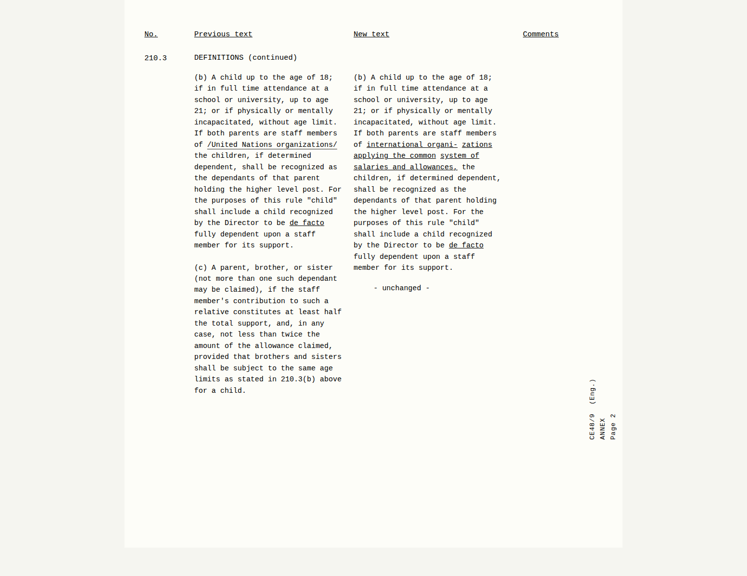No.
Previous text
New text
Comments
210.3
DEFINITIONS (continued)
(b) A child up to the age of 18; if in full time attendance at a school or university, up to age 21; or if physically or mentally incapacitated, without age limit. If both parents are staff members of /United Nations organizations/ the children, if determined dependent, shall be recognized as the dependants of that parent holding the higher level post. For the purposes of this rule "child" shall include a child recognized by the Director to be de facto fully dependent upon a staff member for its support.
(c) A parent, brother, or sister (not more than one such dependant may be claimed), if the staff member's contribution to such a relative constitutes at least half the total support, and, in any case, not less than twice the amount of the allowance claimed, provided that brothers and sisters shall be subject to the same age limits as stated in 210.3(b) above for a child.
(b) A child up to the age of 18; if in full time attendance at a school or university, up to age 21; or if physically or mentally incapacitated, without age limit. If both parents are staff members of international organi- zations applying the common system of salaries and allowances, the children, if determined dependent, shall be recognized as the dependants of that parent holding the higher level post. For the purposes of this rule "child" shall include a child recognized by the Director to be de facto fully dependent upon a staff member for its support.
- unchanged -
CE48/9 (Eng.) ANNEX Page 2